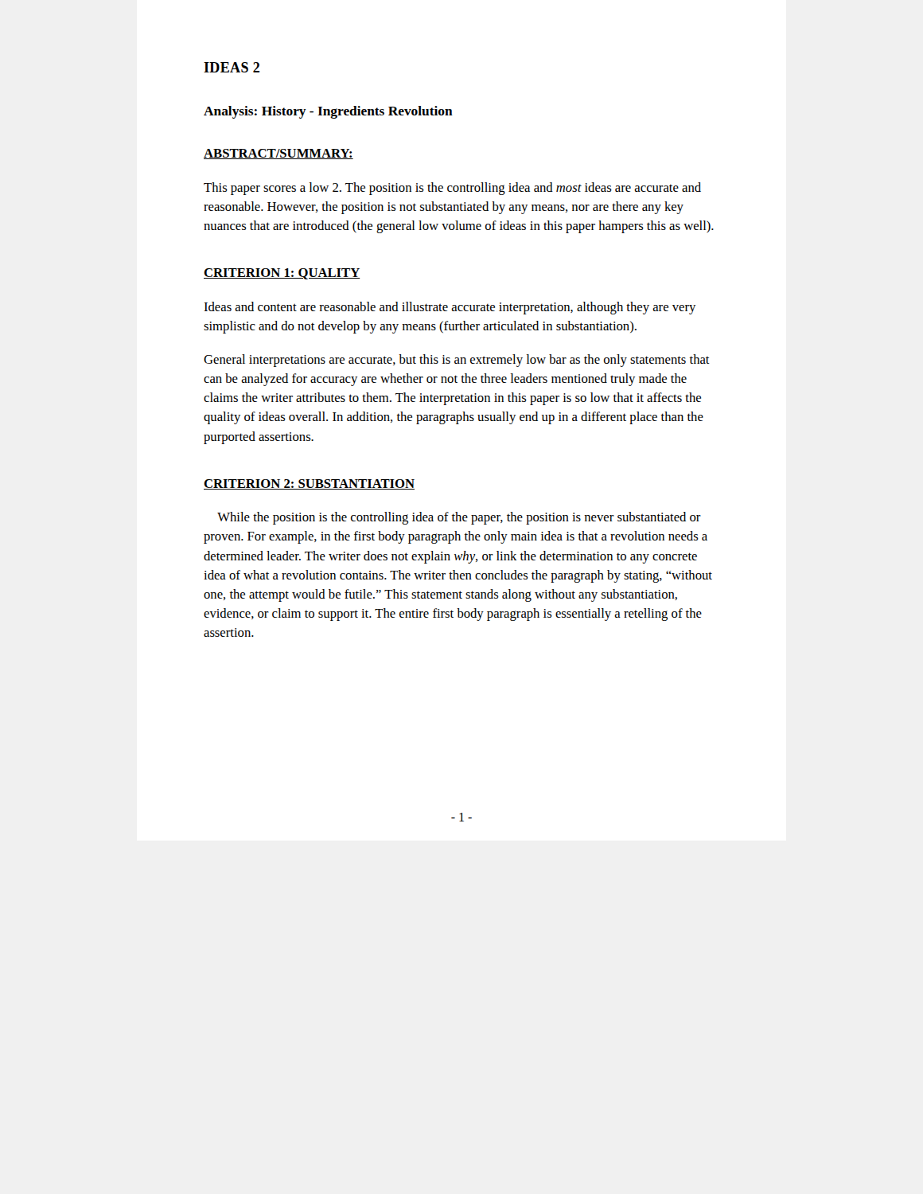IDEAS 2
Analysis: History - Ingredients Revolution
ABSTRACT/SUMMARY:
This paper scores a low 2. The position is the controlling idea and most ideas are accurate and reasonable. However, the position is not substantiated by any means, nor are there any key nuances that are introduced (the general low volume of ideas in this paper hampers this as well).
CRITERION 1: QUALITY
Ideas and content are reasonable and illustrate accurate interpretation, although they are very simplistic and do not develop by any means (further articulated in substantiation).
General interpretations are accurate, but this is an extremely low bar as the only statements that can be analyzed for accuracy are whether or not the three leaders mentioned truly made the claims the writer attributes to them. The interpretation in this paper is so low that it affects the quality of ideas overall. In addition, the paragraphs usually end up in a different place than the purported assertions.
CRITERION 2: SUBSTANTIATION
While the position is the controlling idea of the paper, the position is never substantiated or proven. For example, in the first body paragraph the only main idea is that a revolution needs a determined leader. The writer does not explain why, or link the determination to any concrete idea of what a revolution contains. The writer then concludes the paragraph by stating, “without one, the attempt would be futile.” This statement stands along without any substantiation, evidence, or claim to support it. The entire first body paragraph is essentially a retelling of the assertion.
- 1 -